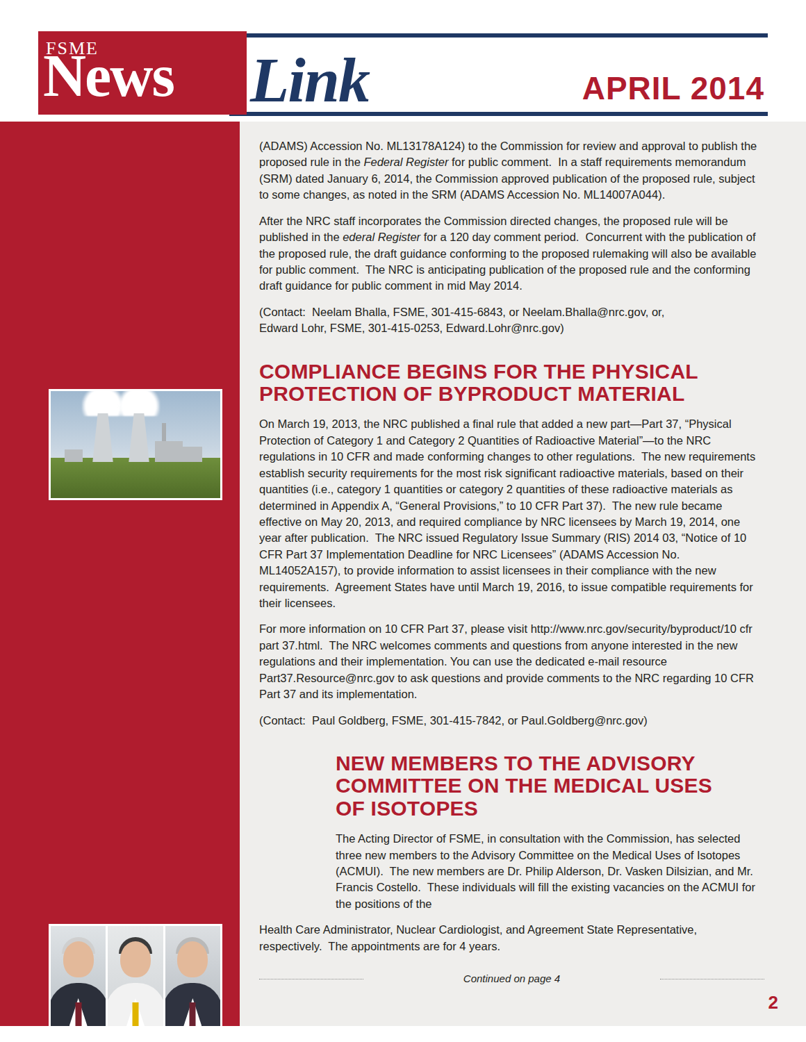FSME News
Link
APRIL 2014
(from left to right: Dr. Philip Alderson,
Dr. Vasken Dilsizian, and Mr. Francis
Costello)
(ADAMS) Accession No. ML13178A124) to the Commission for review and approval to publish the proposed rule in the Federal Register for public comment. In a staff requirements memorandum (SRM) dated January 6, 2014, the Commission approved publication of the proposed rule, subject to some changes, as noted in the SRM (ADAMS Accession No. ML14007A044).
After the NRC staff incorporates the Commission directed changes, the proposed rule will be published in the ederal Register for a 120 day comment period. Concurrent with the publication of the proposed rule, the draft guidance conforming to the proposed rulemaking will also be available for public comment. The NRC is anticipating publication of the proposed rule and the conforming draft guidance for public comment in mid May 2014.
(Contact: Neelam Bhalla, FSME, 301-415-6843, or Neelam.Bhalla@nrc.gov, or,
Edward Lohr, FSME, 301-415-0253, Edward.Lohr@nrc.gov)
Compliance Begins for the Physical
Protection of Byproduct Material
On March 19, 2013, the NRC published a final rule that added a new part—Part 37, “Physical Protection of Category 1 and Category 2 Quantities of Radioactive Material”—to the NRC regulations in 10 CFR and made conforming changes to other regulations. The new requirements establish security requirements for the most risk significant radioactive materials, based on their quantities (i.e., category 1 quantities or category 2 quantities of these radioactive materials as determined in Appendix A, “General Provisions,” to 10 CFR Part 37). The new rule became effective on May 20, 2013, and required compliance by NRC licensees by March 19, 2014, one year after publication. The NRC issued Regulatory Issue Summary (RIS) 2014 03, “Notice of 10 CFR Part 37 Implementation Deadline for NRC Licensees” (ADAMS Accession No. ML14052A157), to provide information to assist licensees in their compliance with the new requirements. Agreement States have until March 19, 2016, to issue compatible requirements for their licensees.
For more information on 10 CFR Part 37, please visit http://www.nrc.gov/security/byproduct/10 cfr part 37.html. The NRC welcomes comments and questions from anyone interested in the new regulations and their implementation. You can use the dedicated e-mail resource Part37.Resource@nrc.gov to ask questions and provide comments to the NRC regarding 10 CFR Part 37 and its implementation.
(Contact: Paul Goldberg, FSME, 301-415-7842, or Paul.Goldberg@nrc.gov)
New Members to the Advisory
Committee on the Medical Uses
of Isotopes
The Acting Director of FSME, in consultation with the Commission, has selected three new members to the Advisory Committee on the Medical Uses of Isotopes (ACMUI). The new members are Dr. Philip Alderson, Dr. Vasken Dilsizian, and Mr. Francis Costello. These individuals will fill the existing vacancies on the ACMUI for the positions of the
Health Care Administrator, Nuclear Cardiologist, and Agreement State Representative, respectively. The appointments are for 4 years.
Continued on page 4
2